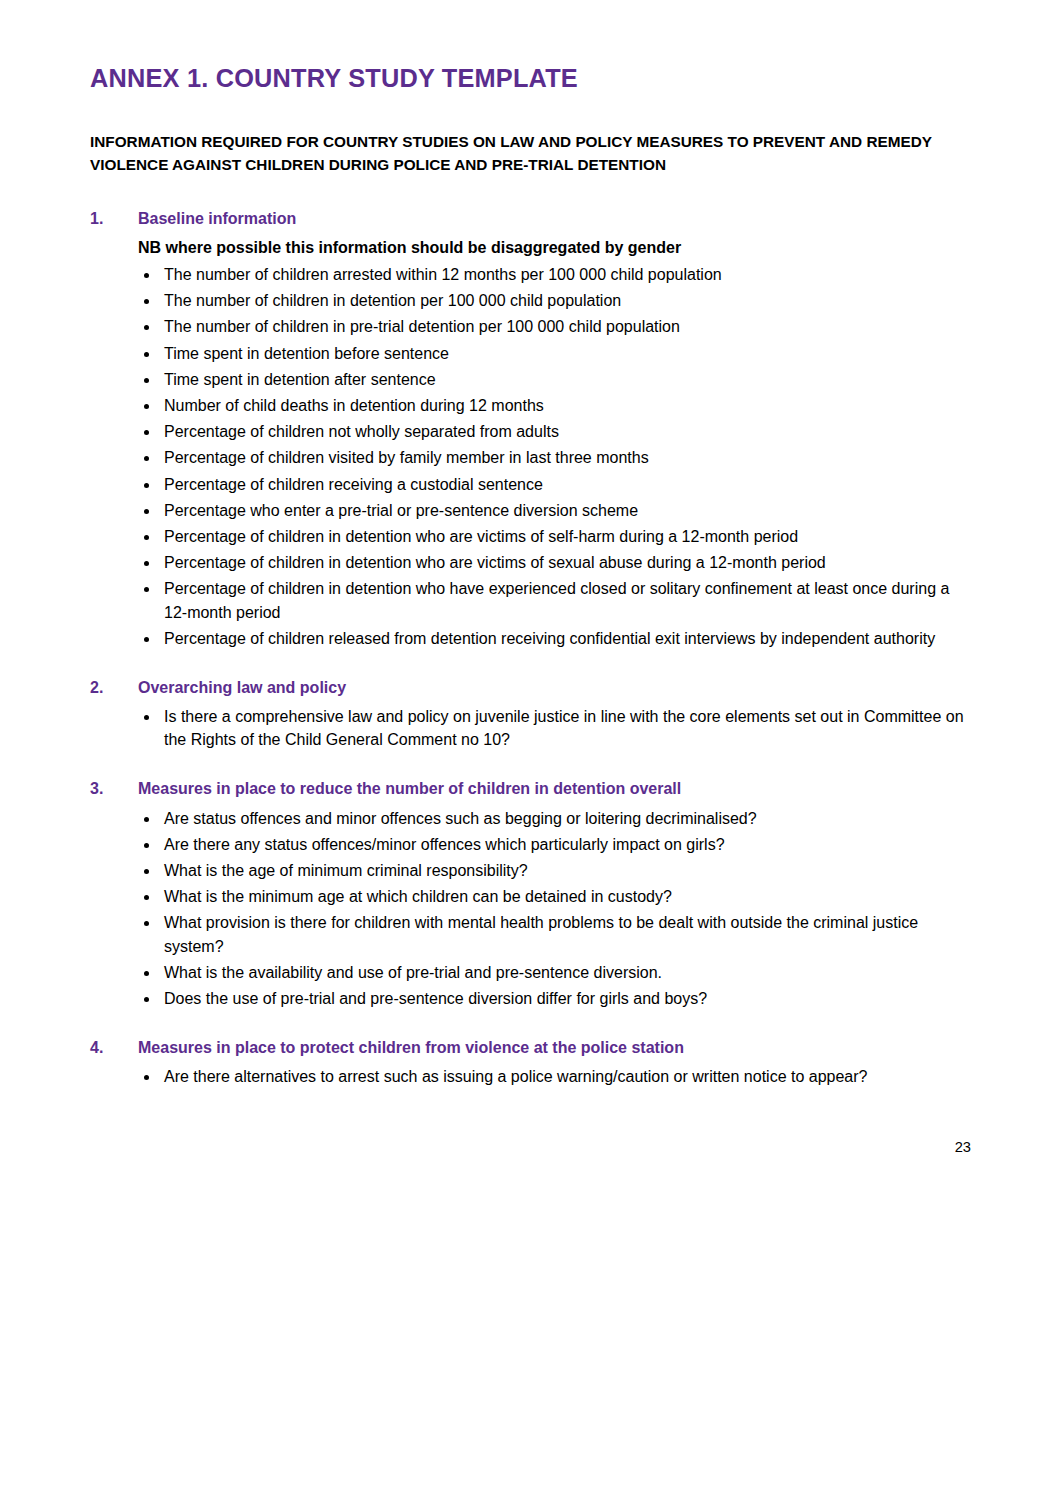ANNEX 1. COUNTRY STUDY TEMPLATE
Information required for country studies on law and policy measures to prevent and remedy violence against children during police and pre-trial detention
1. Baseline information
NB where possible this information should be disaggregated by gender
The number of children arrested within 12 months per 100 000 child population
The number of children in detention per 100 000 child population
The number of children in pre-trial detention per 100 000 child population
Time spent in detention before sentence
Time spent in detention after sentence
Number of child deaths in detention during 12 months
Percentage of children not wholly separated from adults
Percentage of children visited by family member in last three months
Percentage of children receiving a custodial sentence
Percentage who enter a pre-trial or pre-sentence diversion scheme
Percentage of children in detention who are victims of self-harm during a 12-month period
Percentage of children in detention who are victims of sexual abuse during a 12-month period
Percentage of children in detention who have experienced closed or solitary confinement at least once during a 12-month period
Percentage of children released from detention receiving confidential exit interviews by independent authority
2. Overarching law and policy
Is there a comprehensive law and policy on juvenile justice in line with the core elements set out in Committee on the Rights of the Child General Comment no 10?
3. Measures in place to reduce the number of children in detention overall
Are status offences and minor offences such as begging or loitering decriminalised?
Are there any status offences/minor offences which particularly impact on girls?
What is the age of minimum criminal responsibility?
What is the minimum age at which children can be detained in custody?
What provision is there for children with mental health problems to be dealt with outside the criminal justice system?
What is the availability and use of pre-trial and pre-sentence diversion.
Does the use of pre-trial and pre-sentence diversion differ for girls and boys?
4. Measures in place to protect children from violence at the police station
Are there alternatives to arrest such as issuing a police warning/caution or written notice to appear?
23